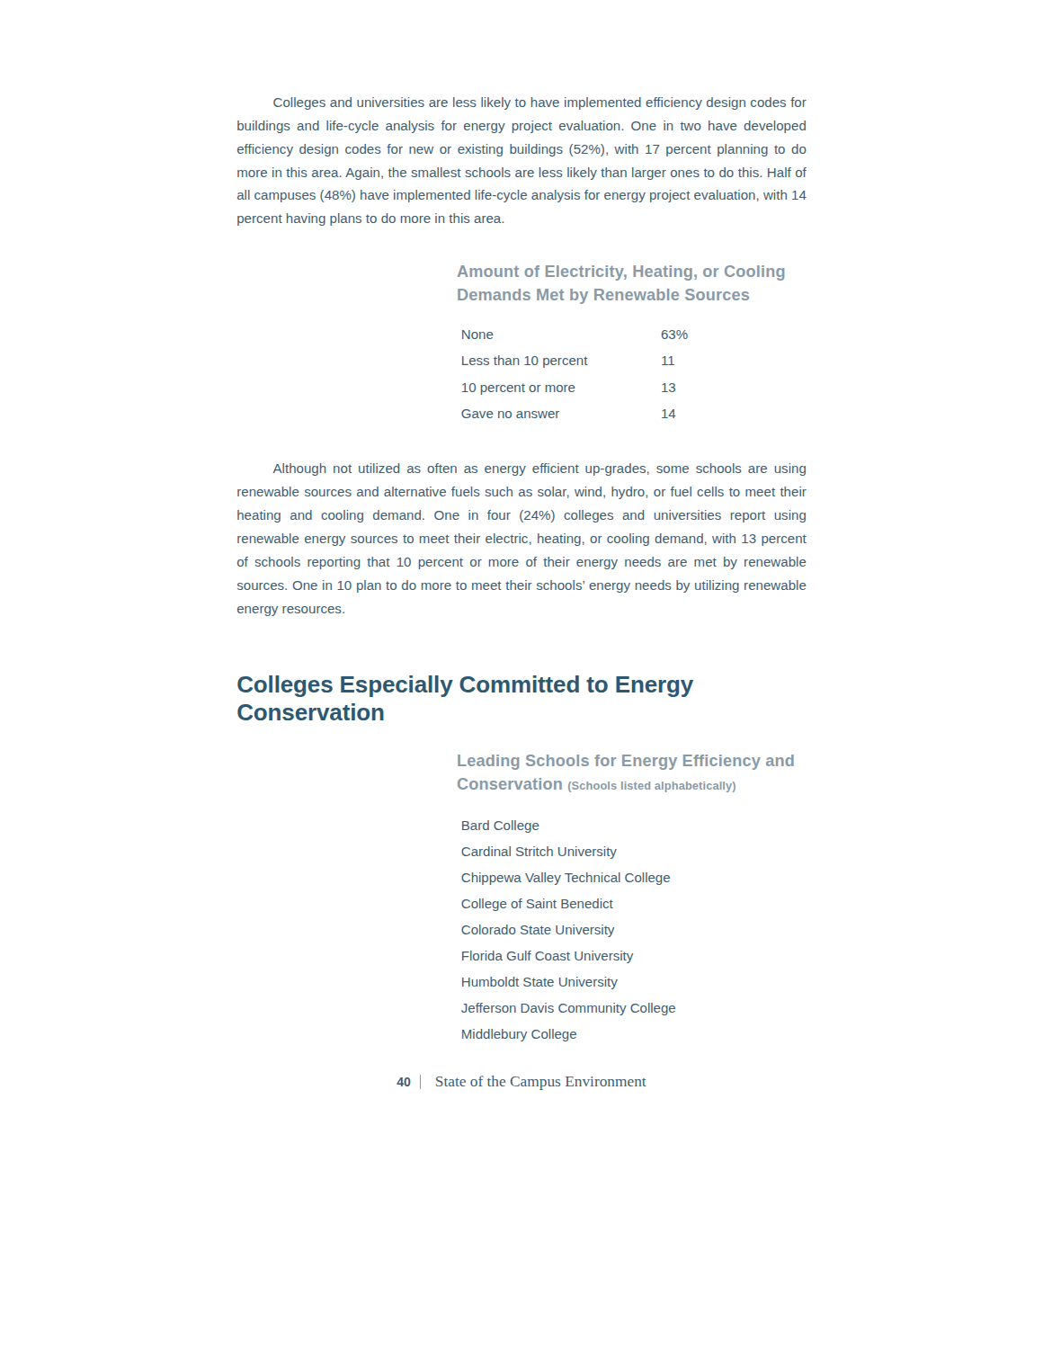Colleges and universities are less likely to have implemented efficiency design codes for buildings and life-cycle analysis for energy project evaluation. One in two have developed efficiency design codes for new or existing buildings (52%), with 17 percent planning to do more in this area. Again, the smallest schools are less likely than larger ones to do this. Half of all campuses (48%) have implemented life-cycle analysis for energy project evaluation, with 14 percent having plans to do more in this area.
Amount of Electricity, Heating, or Cooling
Demands Met by Renewable Sources
| None | 63% |
| Less than 10 percent | 11 |
| 10 percent or more | 13 |
| Gave no answer | 14 |
Although not utilized as often as energy efficient up-grades, some schools are using renewable sources and alternative fuels such as solar, wind, hydro, or fuel cells to meet their heating and cooling demand. One in four (24%) colleges and universities report using renewable energy sources to meet their electric, heating, or cooling demand, with 13 percent of schools reporting that 10 percent or more of their energy needs are met by renewable sources. One in 10 plan to do more to meet their schools’ energy needs by utilizing renewable energy resources.
Colleges Especially Committed to Energy Conservation
Leading Schools for Energy Efficiency and
Conservation (Schools listed alphabetically)
Bard College
Cardinal Stritch University
Chippewa Valley Technical College
College of Saint Benedict
Colorado State University
Florida Gulf Coast University
Humboldt State University
Jefferson Davis Community College
Middlebury College
40 State of the Campus Environment